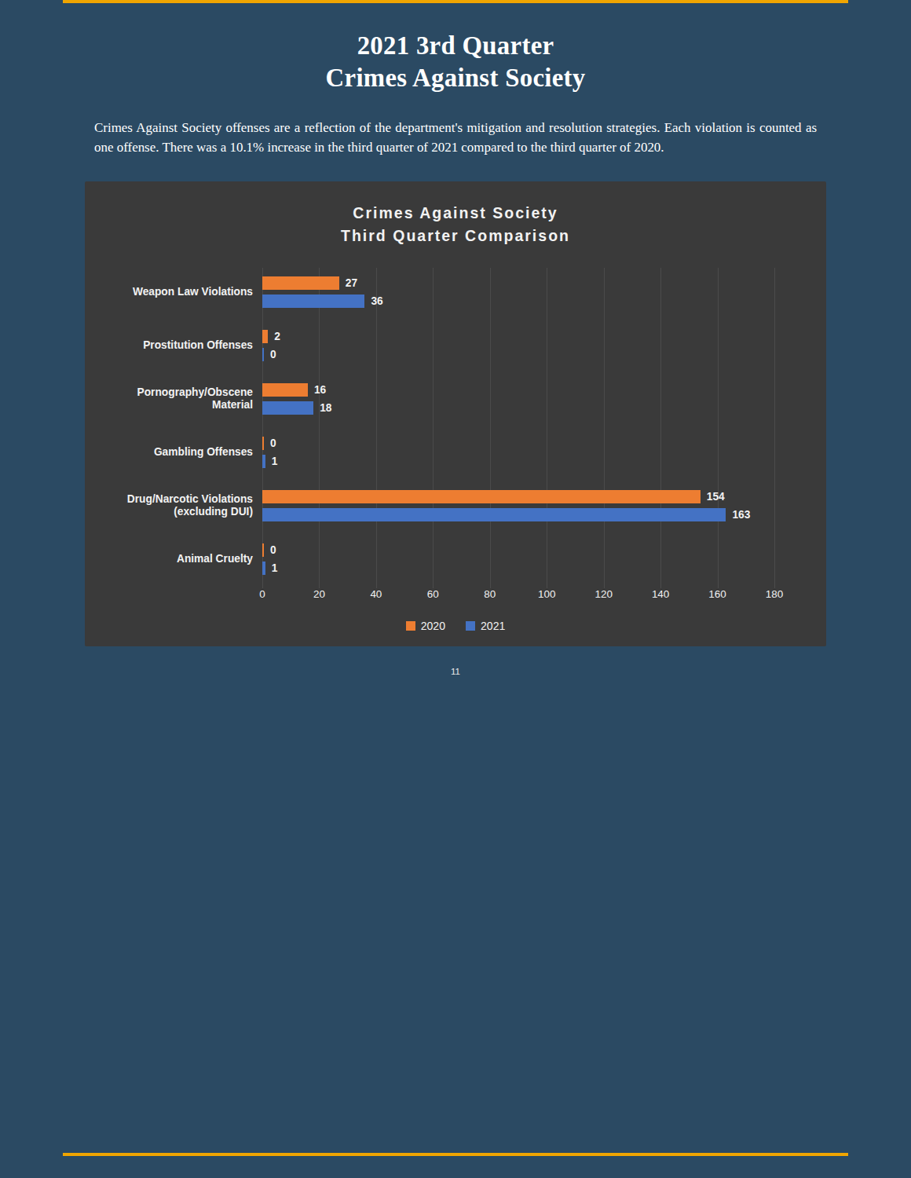2021 3rd Quarter
Crimes Against Society
Crimes Against Society offenses are a reflection of the department's mitigation and resolution strategies. Each violation is counted as one offense. There was a 10.1% increase in the third quarter of 2021 compared to the third quarter of 2020.
Crimes Against Society
Third Quarter Comparison
Weapon Law Violations
27
36
Prostitution Offenses
2
0
Pornography/Obscene Material
16
18
Gambling Offenses
0
1
Drug/Narcotic Violations (excluding DUI)
154
163
Animal Cruelty
0
1
0 20 40 60 80 100 120 140 160 180
2020 2021
11